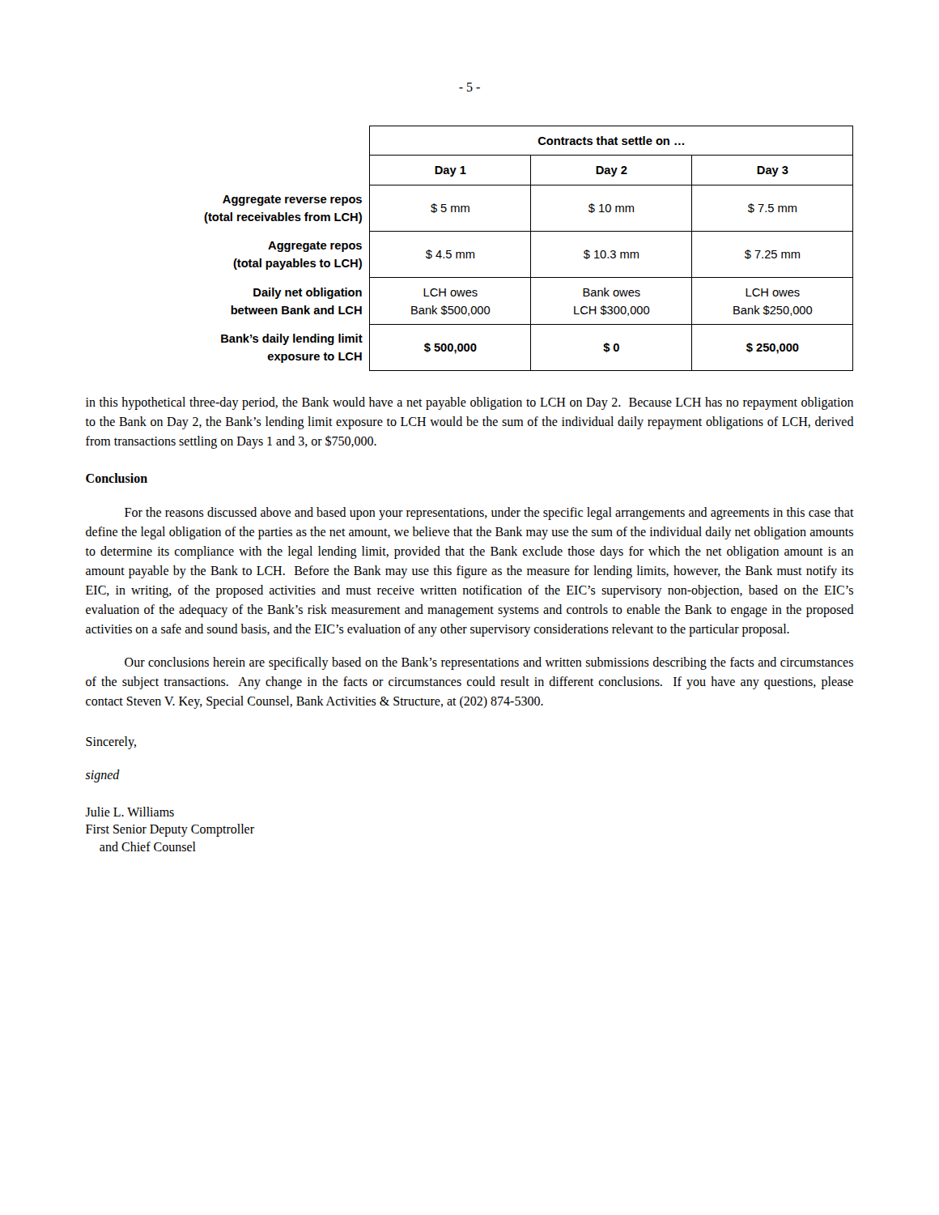- 5 -
| | Contracts that settle on … |
| | Day 1 | Day 2 | Day 3 |
| Aggregate reverse repos (total receivables from LCH) | $ 5 mm | $ 10 mm | $ 7.5 mm |
| Aggregate repos (total payables to LCH) | $ 4.5 mm | $ 10.3 mm | $ 7.25 mm |
| Daily net obligation between Bank and LCH | LCH owes Bank $500,000 | Bank owes LCH $300,000 | LCH owes Bank $250,000 |
| Bank’s daily lending limit exposure to LCH | $ 500,000 | $ 0 | $ 250,000 |
in this hypothetical three-day period, the Bank would have a net payable obligation to LCH on Day 2. Because LCH has no repayment obligation to the Bank on Day 2, the Bank’s lending limit exposure to LCH would be the sum of the individual daily repayment obligations of LCH, derived from transactions settling on Days 1 and 3, or $750,000.
Conclusion
For the reasons discussed above and based upon your representations, under the specific legal arrangements and agreements in this case that define the legal obligation of the parties as the net amount, we believe that the Bank may use the sum of the individual daily net obligation amounts to determine its compliance with the legal lending limit, provided that the Bank exclude those days for which the net obligation amount is an amount payable by the Bank to LCH. Before the Bank may use this figure as the measure for lending limits, however, the Bank must notify its EIC, in writing, of the proposed activities and must receive written notification of the EIC’s supervisory non-objection, based on the EIC’s evaluation of the adequacy of the Bank’s risk measurement and management systems and controls to enable the Bank to engage in the proposed activities on a safe and sound basis, and the EIC’s evaluation of any other supervisory considerations relevant to the particular proposal.
Our conclusions herein are specifically based on the Bank’s representations and written submissions describing the facts and circumstances of the subject transactions. Any change in the facts or circumstances could result in different conclusions. If you have any questions, please contact Steven V. Key, Special Counsel, Bank Activities & Structure, at (202) 874-5300.
Sincerely,
signed
Julie L. Williams
First Senior Deputy Comptroller
and Chief Counsel